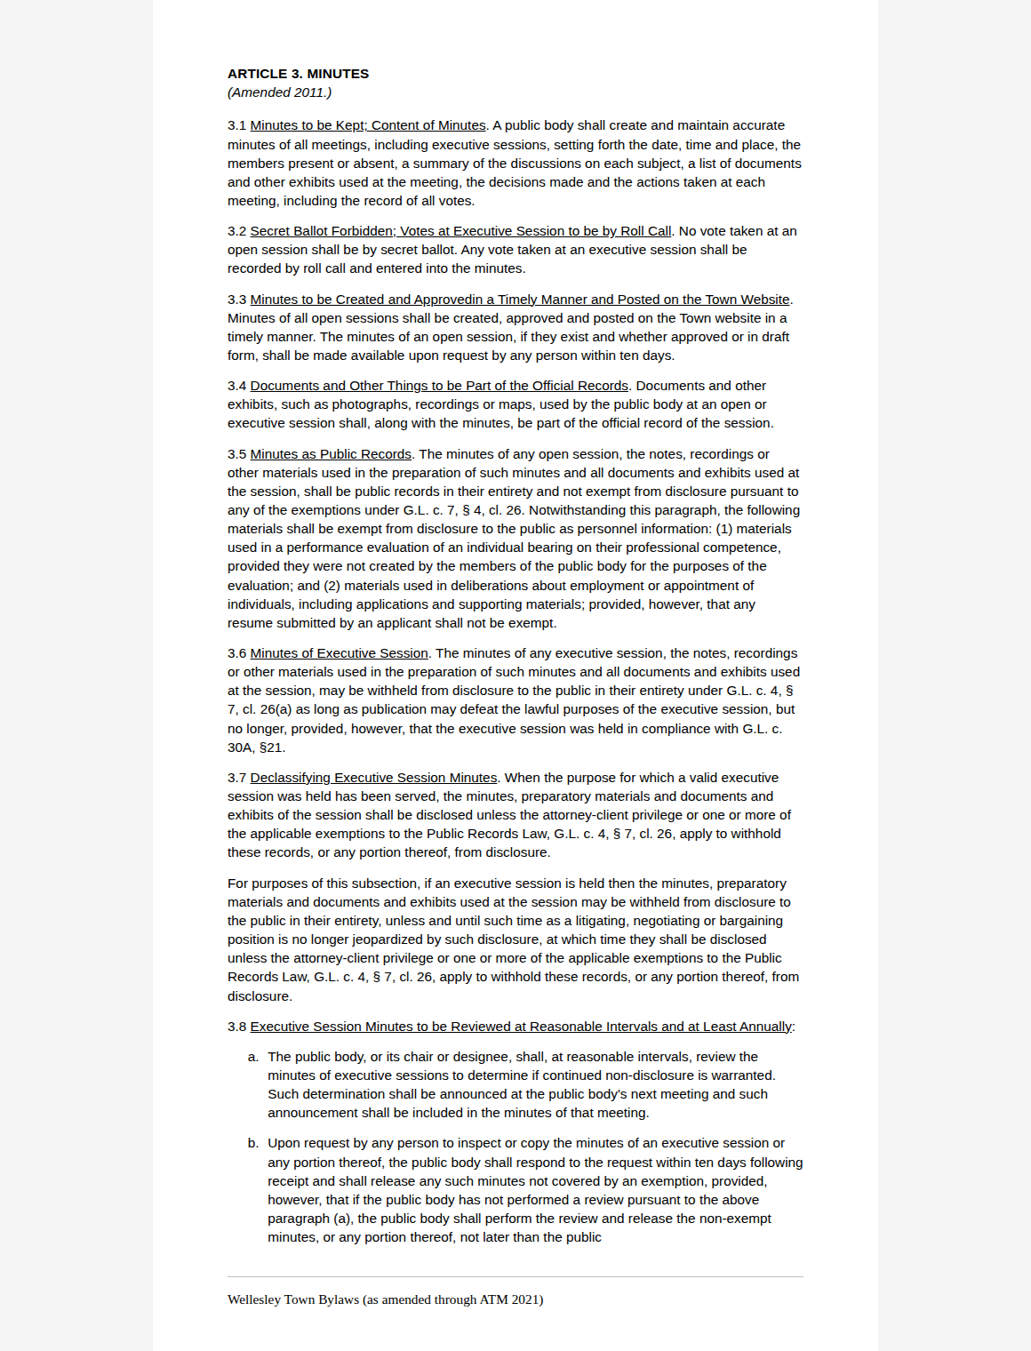ARTICLE 3. MINUTES
(Amended 2011.)
3.1 Minutes to be Kept; Content of Minutes. A public body shall create and maintain accurate minutes of all meetings, including executive sessions, setting forth the date, time and place, the members present or absent, a summary of the discussions on each subject, a list of documents and other exhibits used at the meeting, the decisions made and the actions taken at each meeting, including the record of all votes.
3.2 Secret Ballot Forbidden; Votes at Executive Session to be by Roll Call. No vote taken at an open session shall be by secret ballot. Any vote taken at an executive session shall be recorded by roll call and entered into the minutes.
3.3 Minutes to be Created and Approvedin a Timely Manner and Posted on the Town Website. Minutes of all open sessions shall be created, approved and posted on the Town website in a timely manner. The minutes of an open session, if they exist and whether approved or in draft form, shall be made available upon request by any person within ten days.
3.4 Documents and Other Things to be Part of the Official Records. Documents and other exhibits, such as photographs, recordings or maps, used by the public body at an open or executive session shall, along with the minutes, be part of the official record of the session.
3.5 Minutes as Public Records. The minutes of any open session, the notes, recordings or other materials used in the preparation of such minutes and all documents and exhibits used at the session, shall be public records in their entirety and not exempt from disclosure pursuant to any of the exemptions under G.L. c. 7, § 4, cl. 26. Notwithstanding this paragraph, the following materials shall be exempt from disclosure to the public as personnel information: (1) materials used in a performance evaluation of an individual bearing on their professional competence, provided they were not created by the members of the public body for the purposes of the evaluation; and (2) materials used in deliberations about employment or appointment of individuals, including applications and supporting materials; provided, however, that any resume submitted by an applicant shall not be exempt.
3.6 Minutes of Executive Session. The minutes of any executive session, the notes, recordings or other materials used in the preparation of such minutes and all documents and exhibits used at the session, may be withheld from disclosure to the public in their entirety under G.L. c. 4, § 7, cl. 26(a) as long as publication may defeat the lawful purposes of the executive session, but no longer, provided, however, that the executive session was held in compliance with G.L. c. 30A, §21.
3.7 Declassifying Executive Session Minutes. When the purpose for which a valid executive session was held has been served, the minutes, preparatory materials and documents and exhibits of the session shall be disclosed unless the attorney-client privilege or one or more of the applicable exemptions to the Public Records Law, G.L. c. 4, § 7, cl. 26, apply to withhold these records, or any portion thereof, from disclosure.
For purposes of this subsection, if an executive session is held then the minutes, preparatory materials and documents and exhibits used at the session may be withheld from disclosure to the public in their entirety, unless and until such time as a litigating, negotiating or bargaining position is no longer jeopardized by such disclosure, at which time they shall be disclosed unless the attorney-client privilege or one or more of the applicable exemptions to the Public Records Law, G.L. c. 4, § 7, cl. 26, apply to withhold these records, or any portion thereof, from disclosure.
3.8 Executive Session Minutes to be Reviewed at Reasonable Intervals and at Least Annually:
The public body, or its chair or designee, shall, at reasonable intervals, review the minutes of executive sessions to determine if continued non-disclosure is warranted. Such determination shall be announced at the public body's next meeting and such announcement shall be included in the minutes of that meeting.
Upon request by any person to inspect or copy the minutes of an executive session or any portion thereof, the public body shall respond to the request within ten days following receipt and shall release any such minutes not covered by an exemption, provided, however, that if the public body has not performed a review pursuant to the above paragraph (a), the public body shall perform the review and release the non-exempt minutes, or any portion thereof, not later than the public
Wellesley Town Bylaws (as amended through ATM 2021)